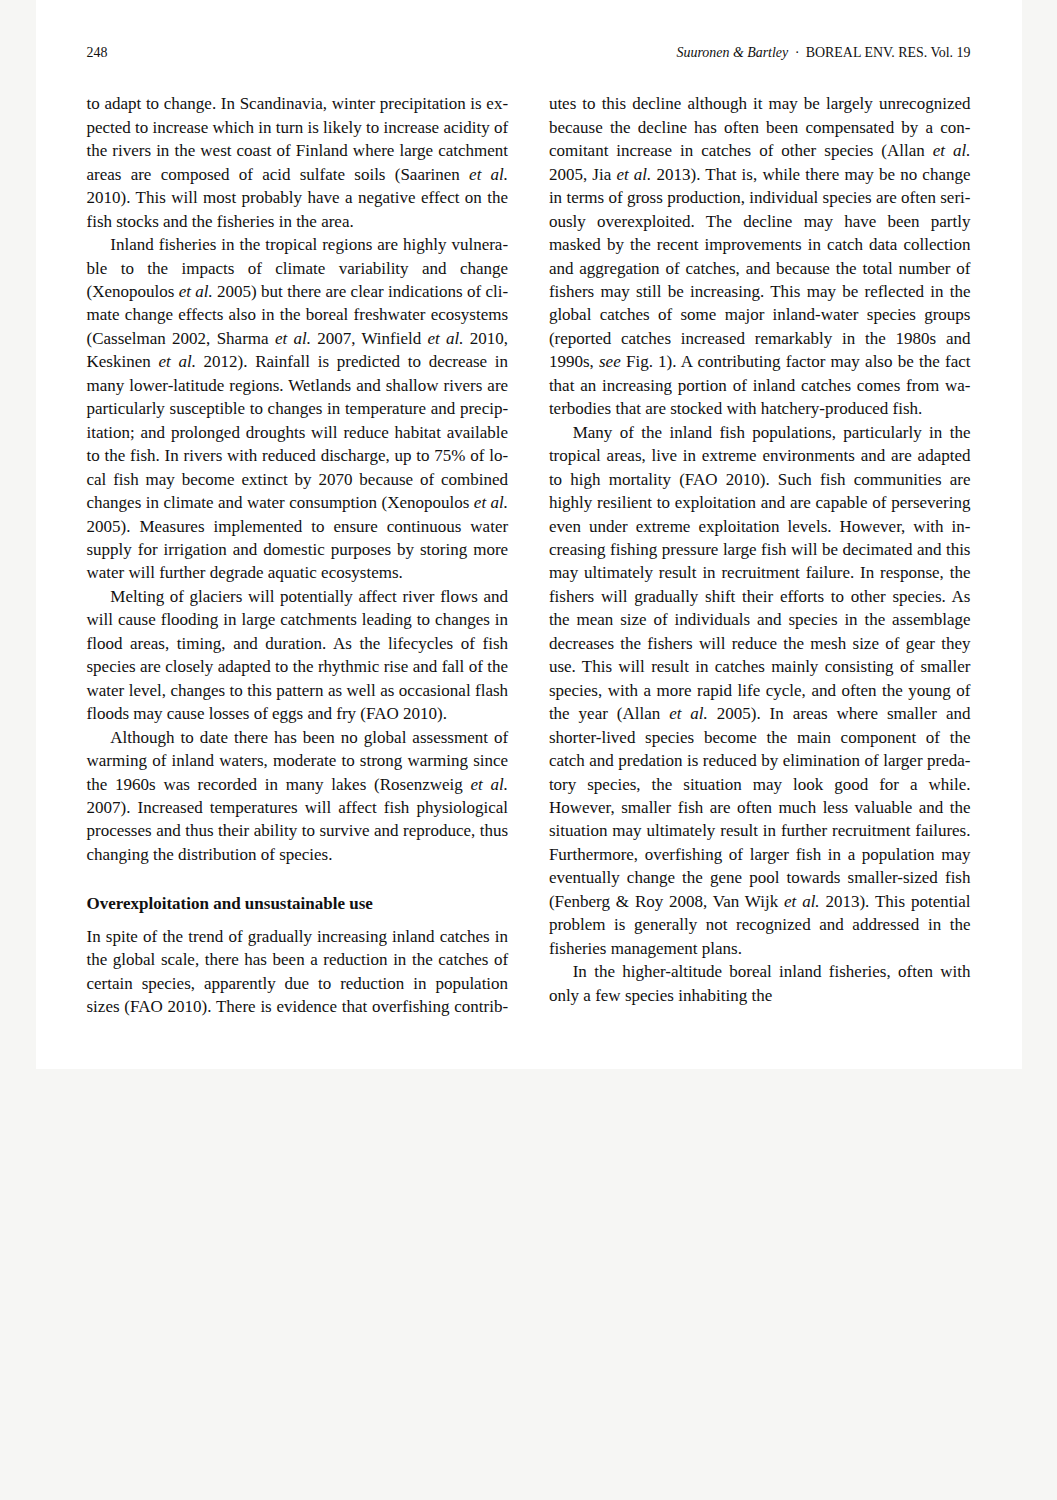248 Suuronen & Bartley · BOREAL ENV. RES. Vol. 19
to adapt to change. In Scandinavia, winter precipitation is expected to increase which in turn is likely to increase acidity of the rivers in the west coast of Finland where large catchment areas are composed of acid sulfate soils (Saarinen et al. 2010). This will most probably have a negative effect on the fish stocks and the fisheries in the area.
Inland fisheries in the tropical regions are highly vulnerable to the impacts of climate variability and change (Xenopoulos et al. 2005) but there are clear indications of climate change effects also in the boreal freshwater ecosystems (Casselman 2002, Sharma et al. 2007, Winfield et al. 2010, Keskinen et al. 2012). Rainfall is predicted to decrease in many lower-latitude regions. Wetlands and shallow rivers are particularly susceptible to changes in temperature and precipitation; and prolonged droughts will reduce habitat available to the fish. In rivers with reduced discharge, up to 75% of local fish may become extinct by 2070 because of combined changes in climate and water consumption (Xenopoulos et al. 2005). Measures implemented to ensure continuous water supply for irrigation and domestic purposes by storing more water will further degrade aquatic ecosystems.
Melting of glaciers will potentially affect river flows and will cause flooding in large catchments leading to changes in flood areas, timing, and duration. As the lifecycles of fish species are closely adapted to the rhythmic rise and fall of the water level, changes to this pattern as well as occasional flash floods may cause losses of eggs and fry (FAO 2010).
Although to date there has been no global assessment of warming of inland waters, moderate to strong warming since the 1960s was recorded in many lakes (Rosenzweig et al. 2007). Increased temperatures will affect fish physiological processes and thus their ability to survive and reproduce, thus changing the distribution of species.
Overexploitation and unsustainable use
In spite of the trend of gradually increasing inland catches in the global scale, there has been a reduction in the catches of certain species, apparently due to reduction in population sizes (FAO 2010). There is evidence that overfishing contributes to this decline although it may be largely unrecognized because the decline has often been compensated by a concomitant increase in catches of other species (Allan et al. 2005, Jia et al. 2013). That is, while there may be no change in terms of gross production, individual species are often seriously overexploited. The decline may have been partly masked by the recent improvements in catch data collection and aggregation of catches, and because the total number of fishers may still be increasing. This may be reflected in the global catches of some major inland-water species groups (reported catches increased remarkably in the 1980s and 1990s, see Fig. 1). A contributing factor may also be the fact that an increasing portion of inland catches comes from waterbodies that are stocked with hatchery-produced fish.
Many of the inland fish populations, particularly in the tropical areas, live in extreme environments and are adapted to high mortality (FAO 2010). Such fish communities are highly resilient to exploitation and are capable of persevering even under extreme exploitation levels. However, with increasing fishing pressure large fish will be decimated and this may ultimately result in recruitment failure. In response, the fishers will gradually shift their efforts to other species. As the mean size of individuals and species in the assemblage decreases the fishers will reduce the mesh size of gear they use. This will result in catches mainly consisting of smaller species, with a more rapid life cycle, and often the young of the year (Allan et al. 2005). In areas where smaller and shorter-lived species become the main component of the catch and predation is reduced by elimination of larger predatory species, the situation may look good for a while. However, smaller fish are often much less valuable and the situation may ultimately result in further recruitment failures. Furthermore, overfishing of larger fish in a population may eventually change the gene pool towards smaller-sized fish (Fenberg & Roy 2008, Van Wijk et al. 2013). This potential problem is generally not recognized and addressed in the fisheries management plans.
In the higher-altitude boreal inland fisheries, often with only a few species inhabiting the